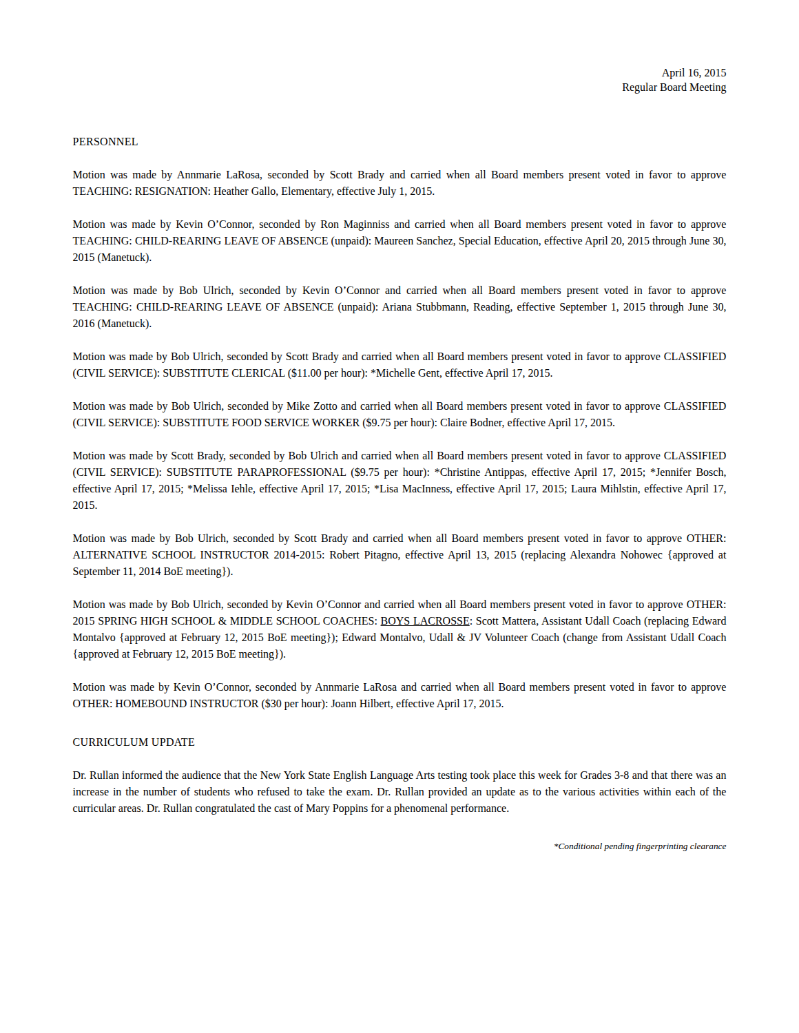April 16, 2015
Regular Board Meeting
Personnel
Motion was made by Annmarie LaRosa, seconded by Scott Brady and carried when all Board members present voted in favor to approve TEACHING: RESIGNATION: Heather Gallo, Elementary, effective July 1, 2015.
Motion was made by Kevin O’Connor, seconded by Ron Maginniss and carried when all Board members present voted in favor to approve TEACHING: CHILD-REARING LEAVE OF ABSENCE (unpaid): Maureen Sanchez, Special Education, effective April 20, 2015 through June 30, 2015 (Manetuck).
Motion was made by Bob Ulrich, seconded by Kevin O’Connor and carried when all Board members present voted in favor to approve TEACHING: CHILD-REARING LEAVE OF ABSENCE (unpaid): Ariana Stubbmann, Reading, effective September 1, 2015 through June 30, 2016 (Manetuck).
Motion was made by Bob Ulrich, seconded by Scott Brady and carried when all Board members present voted in favor to approve CLASSIFIED (CIVIL SERVICE): SUBSTITUTE CLERICAL ($11.00 per hour): *Michelle Gent, effective April 17, 2015.
Motion was made by Bob Ulrich, seconded by Mike Zotto and carried when all Board members present voted in favor to approve CLASSIFIED (CIVIL SERVICE): SUBSTITUTE FOOD SERVICE WORKER ($9.75 per hour): Claire Bodner, effective April 17, 2015.
Motion was made by Scott Brady, seconded by Bob Ulrich and carried when all Board members present voted in favor to approve CLASSIFIED (CIVIL SERVICE): SUBSTITUTE PARAPROFESSIONAL ($9.75 per hour): *Christine Antippas, effective April 17, 2015; *Jennifer Bosch, effective April 17, 2015; *Melissa Iehle, effective April 17, 2015; *Lisa MacInness, effective April 17, 2015; Laura Mihlstin, effective April 17, 2015.
Motion was made by Bob Ulrich, seconded by Scott Brady and carried when all Board members present voted in favor to approve OTHER: ALTERNATIVE SCHOOL INSTRUCTOR 2014-2015: Robert Pitagno, effective April 13, 2015 (replacing Alexandra Nohowec {approved at September 11, 2014 BoE meeting}).
Motion was made by Bob Ulrich, seconded by Kevin O’Connor and carried when all Board members present voted in favor to approve OTHER: 2015 SPRING HIGH SCHOOL & MIDDLE SCHOOL COACHES: BOYS LACROSSE: Scott Mattera, Assistant Udall Coach (replacing Edward Montalvo {approved at February 12, 2015 BoE meeting}); Edward Montalvo, Udall & JV Volunteer Coach (change from Assistant Udall Coach {approved at February 12, 2015 BoE meeting}).
Motion was made by Kevin O’Connor, seconded by Annmarie LaRosa and carried when all Board members present voted in favor to approve OTHER: HOMEBOUND INSTRUCTOR ($30 per hour): Joann Hilbert, effective April 17, 2015.
Curriculum Update
Dr. Rullan informed the audience that the New York State English Language Arts testing took place this week for Grades 3-8 and that there was an increase in the number of students who refused to take the exam. Dr. Rullan provided an update as to the various activities within each of the curricular areas. Dr. Rullan congratulated the cast of Mary Poppins for a phenomenal performance.
*Conditional pending fingerprinting clearance